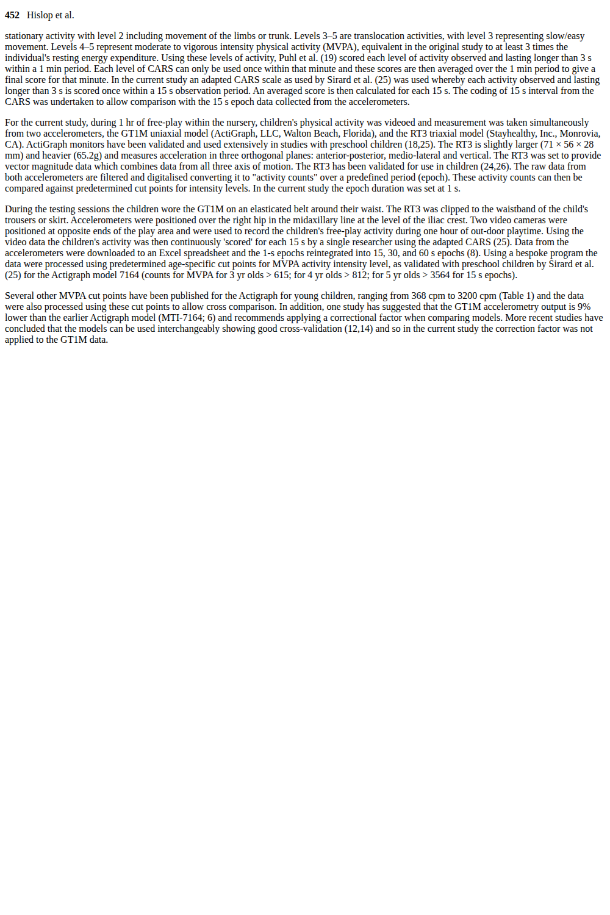452 Hislop et al.
stationary activity with level 2 including movement of the limbs or trunk. Levels 3–5 are translocation activities, with level 3 representing slow/easy movement. Levels 4–5 represent moderate to vigorous intensity physical activity (MVPA), equivalent in the original study to at least 3 times the individual's resting energy expenditure. Using these levels of activity, Puhl et al. (19) scored each level of activity observed and lasting longer than 3 s within a 1 min period. Each level of CARS can only be used once within that minute and these scores are then averaged over the 1 min period to give a final score for that minute. In the current study an adapted CARS scale as used by Sirard et al. (25) was used whereby each activity observed and lasting longer than 3 s is scored once within a 15 s observation period. An averaged score is then calculated for each 15 s. The coding of 15 s interval from the CARS was undertaken to allow comparison with the 15 s epoch data collected from the accelerometers.
For the current study, during 1 hr of free-play within the nursery, children's physical activity was videoed and measurement was taken simultaneously from two accelerometers, the GT1M uniaxial model (ActiGraph, LLC, Walton Beach, Florida), and the RT3 triaxial model (Stayhealthy, Inc., Monrovia, CA). ActiGraph monitors have been validated and used extensively in studies with preschool children (18,25). The RT3 is slightly larger (71 × 56 × 28 mm) and heavier (65.2g) and measures acceleration in three orthogonal planes: anterior-posterior, medio-lateral and vertical. The RT3 was set to provide vector magnitude data which combines data from all three axis of motion. The RT3 has been validated for use in children (24,26). The raw data from both accelerometers are filtered and digitalised converting it to "activity counts" over a predefined period (epoch). These activity counts can then be compared against predetermined cut points for intensity levels. In the current study the epoch duration was set at 1 s.
During the testing sessions the children wore the GT1M on an elasticated belt around their waist. The RT3 was clipped to the waistband of the child's trousers or skirt. Accelerometers were positioned over the right hip in the midaxillary line at the level of the iliac crest. Two video cameras were positioned at opposite ends of the play area and were used to record the children's free-play activity during one hour of out-door playtime. Using the video data the children's activity was then continuously 'scored' for each 15 s by a single researcher using the adapted CARS (25). Data from the accelerometers were downloaded to an Excel spreadsheet and the 1-s epochs reintegrated into 15, 30, and 60 s epochs (8). Using a bespoke program the data were processed using predetermined age-specific cut points for MVPA activity intensity level, as validated with preschool children by Sirard et al. (25) for the Actigraph model 7164 (counts for MVPA for 3 yr olds > 615; for 4 yr olds > 812; for 5 yr olds > 3564 for 15 s epochs).
Several other MVPA cut points have been published for the Actigraph for young children, ranging from 368 cpm to 3200 cpm (Table 1) and the data were also processed using these cut points to allow cross comparison. In addition, one study has suggested that the GT1M accelerometry output is 9% lower than the earlier Actigraph model (MTI-7164; 6) and recommends applying a correctional factor when comparing models. More recent studies have concluded that the models can be used interchangeably showing good cross-validation (12,14) and so in the current study the correction factor was not applied to the GT1M data.